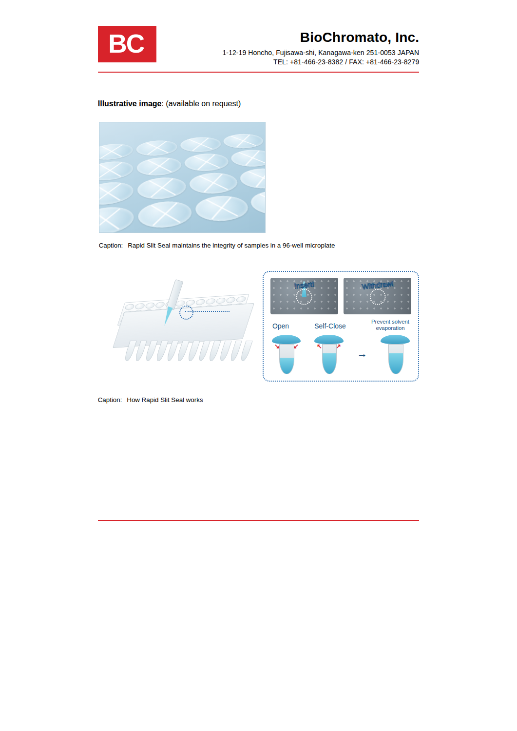BC
BioChromato, Inc.
1-12-19 Honcho, Fujisawa-shi, Kanagawa-ken 251-0053 JAPAN
TEL: +81-466-23-8382 / FAX: +81-466-23-8279
Illustrative image: (available on request)
Caption: Rapid Slit Seal maintains the integrity of samples in a 96-well microplate
Insert!
Withdraw!
Open Self-Close Prevent solvent
evaporation
↘
↙
↖
↗
→
Caption: How Rapid Slit Seal works